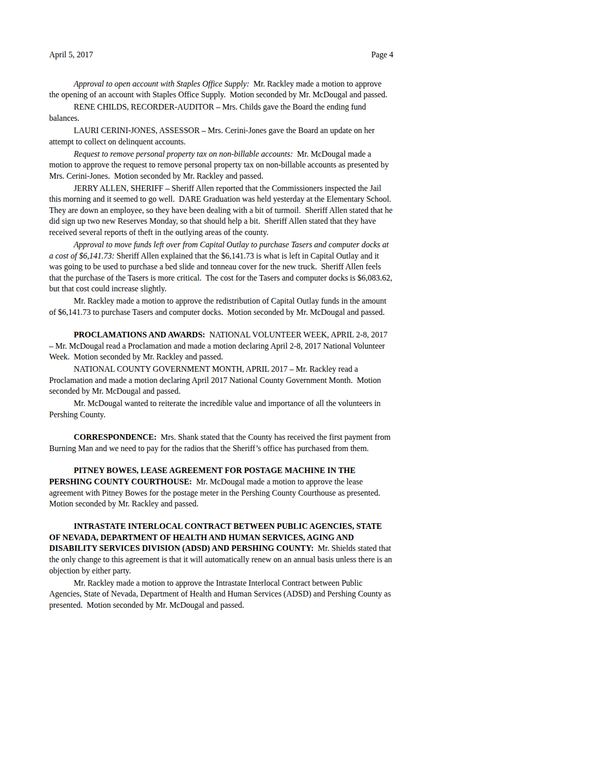April 5, 2017 Page 4
Approval to open account with Staples Office Supply: Mr. Rackley made a motion to approve the opening of an account with Staples Office Supply. Motion seconded by Mr. McDougal and passed.
RENE CHILDS, RECORDER-AUDITOR – Mrs. Childs gave the Board the ending fund balances.
LAURI CERINI-JONES, ASSESSOR – Mrs. Cerini-Jones gave the Board an update on her attempt to collect on delinquent accounts.
Request to remove personal property tax on non-billable accounts: Mr. McDougal made a motion to approve the request to remove personal property tax on non-billable accounts as presented by Mrs. Cerini-Jones. Motion seconded by Mr. Rackley and passed.
JERRY ALLEN, SHERIFF – Sheriff Allen reported that the Commissioners inspected the Jail this morning and it seemed to go well. DARE Graduation was held yesterday at the Elementary School. They are down an employee, so they have been dealing with a bit of turmoil. Sheriff Allen stated that he did sign up two new Reserves Monday, so that should help a bit. Sheriff Allen stated that they have received several reports of theft in the outlying areas of the county.
Approval to move funds left over from Capital Outlay to purchase Tasers and computer docks at a cost of $6,141.73: Sheriff Allen explained that the $6,141.73 is what is left in Capital Outlay and it was going to be used to purchase a bed slide and tonneau cover for the new truck. Sheriff Allen feels that the purchase of the Tasers is more critical. The cost for the Tasers and computer docks is $6,083.62, but that cost could increase slightly.
Mr. Rackley made a motion to approve the redistribution of Capital Outlay funds in the amount of $6,141.73 to purchase Tasers and computer docks. Motion seconded by Mr. McDougal and passed.
PROCLAMATIONS AND AWARDS: NATIONAL VOLUNTEER WEEK, APRIL 2-8, 2017 – Mr. McDougal read a Proclamation and made a motion declaring April 2-8, 2017 National Volunteer Week. Motion seconded by Mr. Rackley and passed.
NATIONAL COUNTY GOVERNMENT MONTH, APRIL 2017 – Mr. Rackley read a Proclamation and made a motion declaring April 2017 National County Government Month. Motion seconded by Mr. McDougal and passed.
Mr. McDougal wanted to reiterate the incredible value and importance of all the volunteers in Pershing County.
CORRESPONDENCE: Mrs. Shank stated that the County has received the first payment from Burning Man and we need to pay for the radios that the Sheriff’s office has purchased from them.
PITNEY BOWES, LEASE AGREEMENT FOR POSTAGE MACHINE IN THE PERSHING COUNTY COURTHOUSE: Mr. McDougal made a motion to approve the lease agreement with Pitney Bowes for the postage meter in the Pershing County Courthouse as presented. Motion seconded by Mr. Rackley and passed.
INTRASTATE INTERLOCAL CONTRACT BETWEEN PUBLIC AGENCIES, STATE OF NEVADA, DEPARTMENT OF HEALTH AND HUMAN SERVICES, AGING AND DISABILITY SERVICES DIVISION (ADSD) AND PERSHING COUNTY: Mr. Shields stated that the only change to this agreement is that it will automatically renew on an annual basis unless there is an objection by either party.
Mr. Rackley made a motion to approve the Intrastate Interlocal Contract between Public Agencies, State of Nevada, Department of Health and Human Services (ADSD) and Pershing County as presented. Motion seconded by Mr. McDougal and passed.